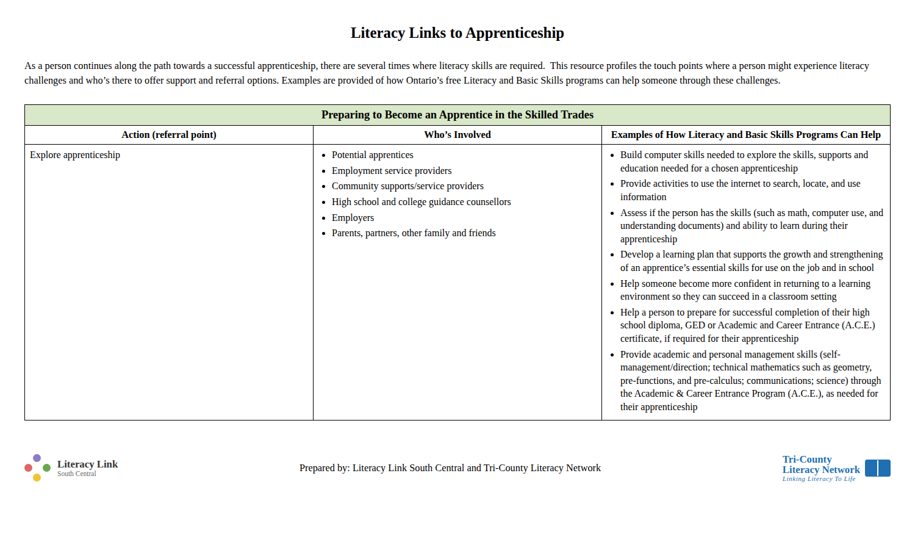Literacy Links to Apprenticeship
As a person continues along the path towards a successful apprenticeship, there are several times where literacy skills are required. This resource profiles the touch points where a person might experience literacy challenges and who’s there to offer support and referral options. Examples are provided of how Ontario’s free Literacy and Basic Skills programs can help someone through these challenges.
| Preparing to Become an Apprentice in the Skilled Trades |
| --- |
| Action (referral point) | Who’s Involved | Examples of How Literacy and Basic Skills Programs Can Help |
| Explore apprenticeship | Potential apprentices Employment service providers Community supports/service providers High school and college guidance counsellors Employers Parents, partners, other family and friends | Build computer skills needed to explore the skills, supports and education needed for a chosen apprenticeship Provide activities to use the internet to search, locate, and use information Assess if the person has the skills (such as math, computer use, and understanding documents) and ability to learn during their apprenticeship Develop a learning plan that supports the growth and strengthening of an apprentice’s essential skills for use on the job and in school Help someone become more confident in returning to a learning environment so they can succeed in a classroom setting Help a person to prepare for successful completion of their high school diploma, GED or Academic and Career Entrance (A.C.E.) certificate, if required for their apprenticeship Provide academic and personal management skills (self-management/direction; technical mathematics such as geometry, pre-functions, and pre-calculus; communications; science) through the Academic & Career Entrance Program (A.C.E.), as needed for their apprenticeship |
Literacy Link
South Central
Prepared by: Literacy Link South Central and Tri-County Literacy Network
Tri-County
Literacy Network
Linking Literacy To Life